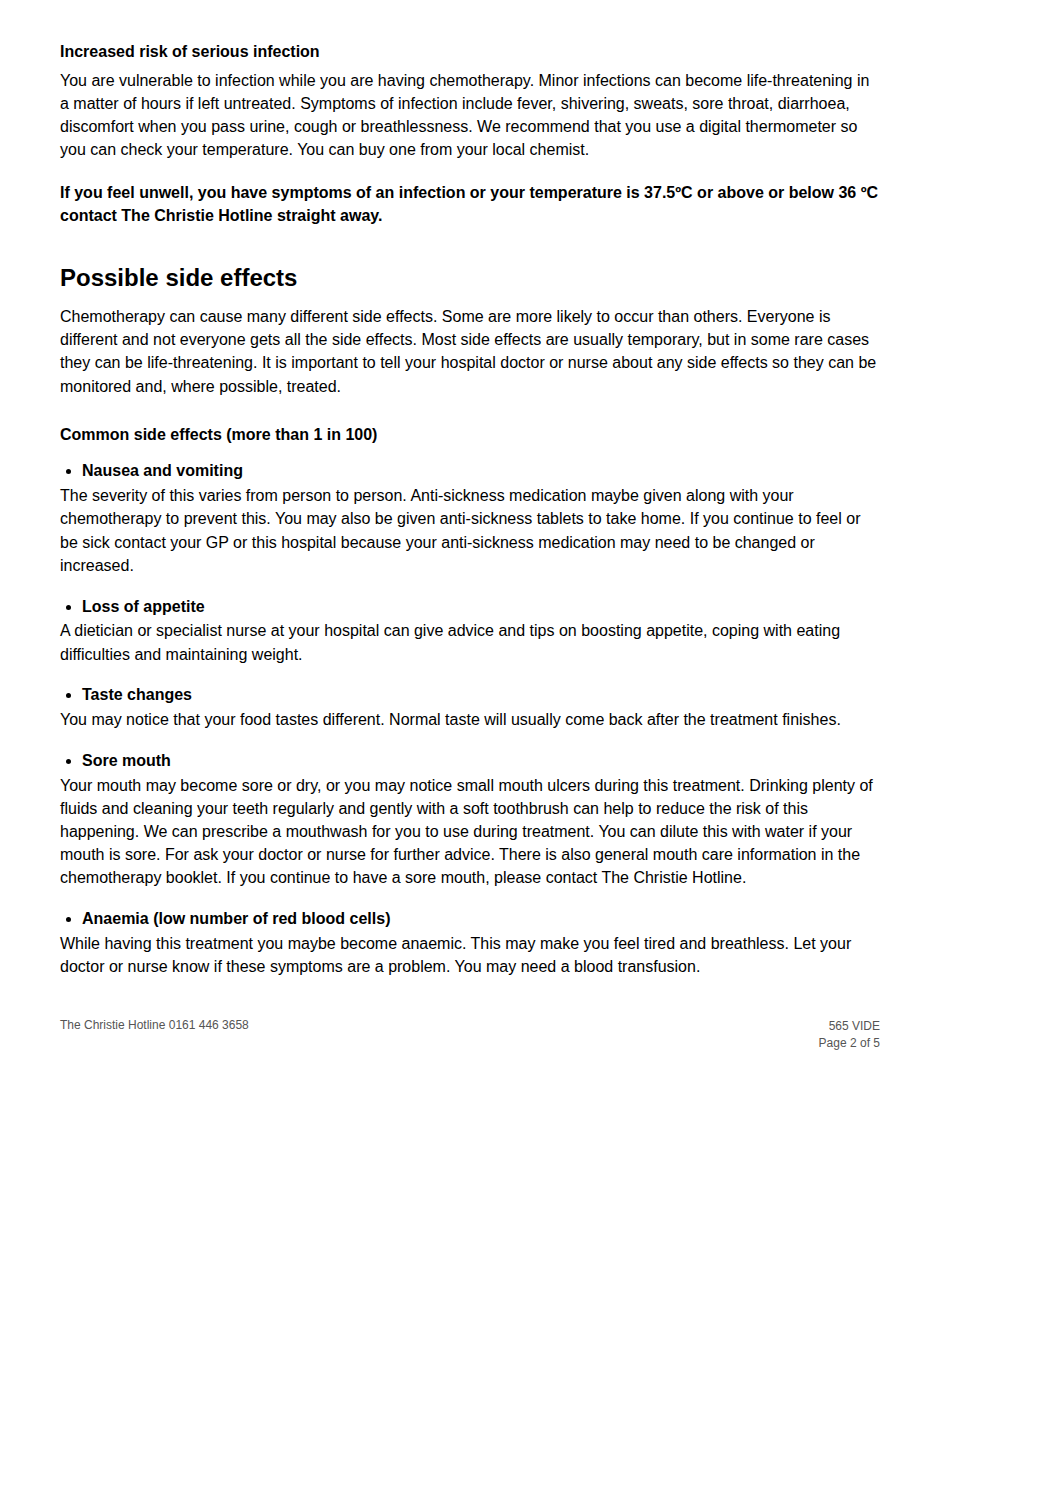Increased risk of serious infection
You are vulnerable to infection while you are having chemotherapy. Minor infections can become life-threatening in a matter of hours if left untreated. Symptoms of infection include fever, shivering, sweats, sore throat, diarrhoea, discomfort when you pass urine, cough or breathlessness. We recommend that you use a digital thermometer so you can check your temperature. You can buy one from your local chemist.
If you feel unwell, you have symptoms of an infection or your temperature is 37.5ºC or above or below 36 ºC contact The Christie Hotline straight away.
Possible side effects
Chemotherapy can cause many different side effects. Some are more likely to occur than others. Everyone is different and not everyone gets all the side effects. Most side effects are usually temporary, but in some rare cases they can be life-threatening. It is important to tell your hospital doctor or nurse about any side effects so they can be monitored and, where possible, treated.
Common side effects (more than 1 in 100)
Nausea and vomiting
The severity of this varies from person to person. Anti-sickness medication maybe given along with your chemotherapy to prevent this. You may also be given anti-sickness tablets to take home. If you continue to feel or be sick contact your GP or this hospital because your anti-sickness medication may need to be changed or increased.
Loss of appetite
A dietician or specialist nurse at your hospital can give advice and tips on boosting appetite, coping with eating difficulties and maintaining weight.
Taste changes
You may notice that your food tastes different. Normal taste will usually come back after the treatment finishes.
Sore mouth
Your mouth may become sore or dry, or you may notice small mouth ulcers during this treatment. Drinking plenty of fluids and cleaning your teeth regularly and gently with a soft toothbrush can help to reduce the risk of this happening. We can prescribe a mouthwash for you to use during treatment. You can dilute this with water if your mouth is sore. For ask your doctor or nurse for further advice. There is also general mouth care information in the chemotherapy booklet. If you continue to have a sore mouth, please contact The Christie Hotline.
Anaemia (low number of red blood cells)
While having this treatment you maybe become anaemic. This may make you feel tired and breathless. Let your doctor or nurse know if these symptoms are a problem. You may need a blood transfusion.
The Christie Hotline 0161 446 3658 565 VIDE
Page 2 of 5